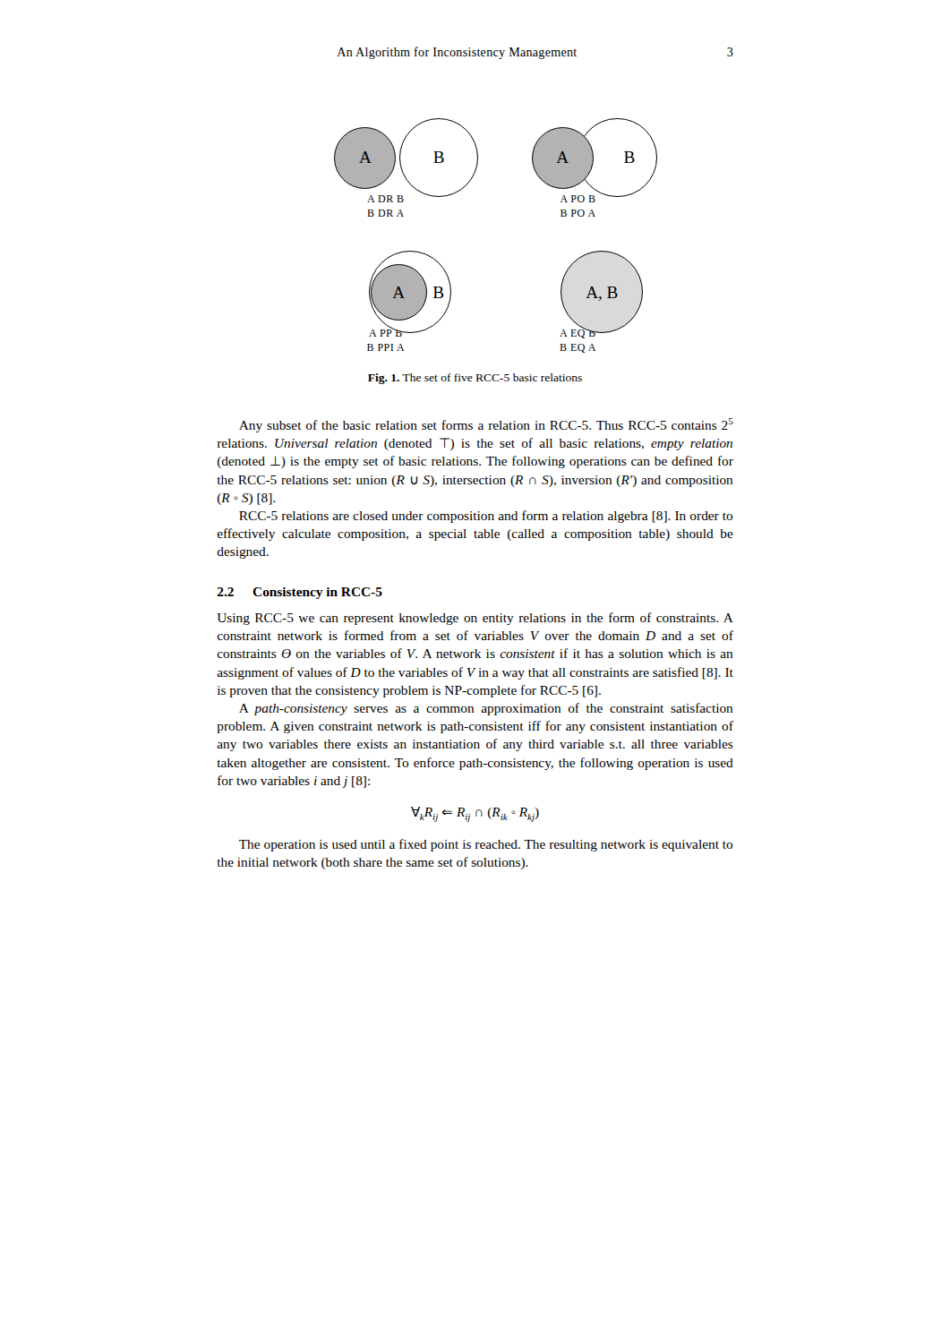An Algorithm for Inconsistency Management 3
B
A
A DR B
B DR A
B
A
A PO B
B PO A
B
A
A PP B
B PPI A
A, B
A EQ B
B EQ A
Fig. 1. The set of five RCC-5 basic relations
Any subset of the basic relation set forms a relation in RCC-5. Thus RCC-5 contains 25 relations. Universal relation (denoted ⊤) is the set of all basic relations, empty relation (denoted ⊥) is the empty set of basic relations. The following operations can be defined for the RCC-5 relations set: union (R ∪ S), intersection (R ∩ S), inversion (R′) and composition (R ◦ S) [8].
RCC-5 relations are closed under composition and form a relation algebra [8]. In order to effectively calculate composition, a special table (called a composition table) should be designed.
2.2 Consistency in RCC-5
Using RCC-5 we can represent knowledge on entity relations in the form of constraints. A constraint network is formed from a set of variables V over the domain D and a set of constraints ϴ on the variables of V. A network is consistent if it has a solution which is an assignment of values of D to the variables of V in a way that all constraints are satisfied [8]. It is proven that the consistency problem is NP-complete for RCC-5 [6].
A path-consistency serves as a common approximation of the constraint satisfaction problem. A given constraint network is path-consistent iff for any consistent instantiation of any two variables there exists an instantiation of any third variable s.t. all three variables taken altogether are consistent. To enforce path-consistency, the following operation is used for two variables i and j [8]:
∀kRij ⇐ Rij ∩ (Rik ◦ Rkj)
The operation is used until a fixed point is reached. The resulting network is equivalent to the initial network (both share the same set of solutions).